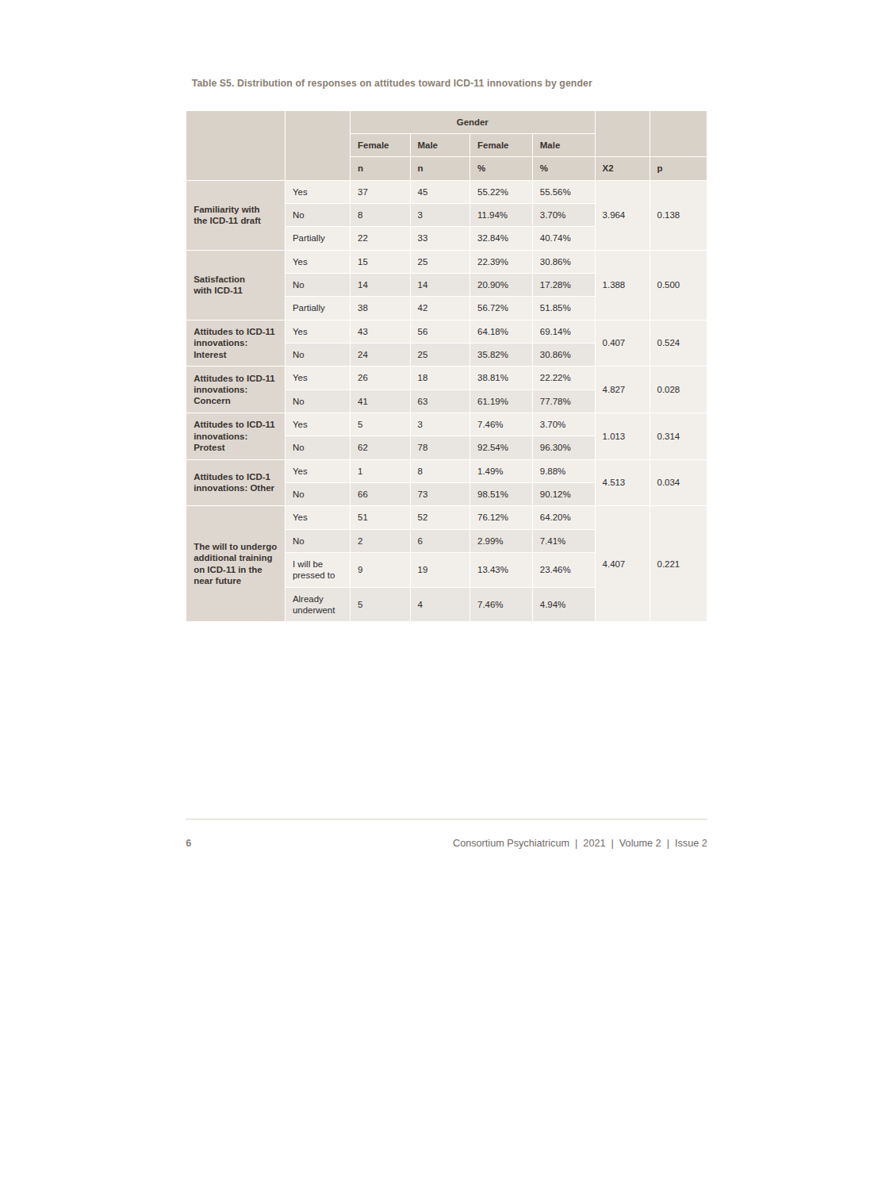Table S5. Distribution of responses on attitudes toward ICD-11 innovations by gender
| | | Gender | | |
| --- | --- | --- | --- | --- |
| Female | Male | Female | Male |
| n | n | % | % | X2 | p |
| Familiarity with the ICD-11 draft | Yes | 37 | 45 | 55.22% | 55.56% | 3.964 | 0.138 |
| No | 8 | 3 | 11.94% | 3.70% |
| Partially | 22 | 33 | 32.84% | 40.74% |
| Satisfaction with ICD-11 | Yes | 15 | 25 | 22.39% | 30.86% | 1.388 | 0.500 |
| No | 14 | 14 | 20.90% | 17.28% |
| Partially | 38 | 42 | 56.72% | 51.85% |
| Attitudes to ICD-11 innovations: Interest | Yes | 43 | 56 | 64.18% | 69.14% | 0.407 | 0.524 |
| No | 24 | 25 | 35.82% | 30.86% |
| Attitudes to ICD-11 innovations: Concern | Yes | 26 | 18 | 38.81% | 22.22% | 4.827 | 0.028 |
| No | 41 | 63 | 61.19% | 77.78% |
| Attitudes to ICD-11 innovations: Protest | Yes | 5 | 3 | 7.46% | 3.70% | 1.013 | 0.314 |
| No | 62 | 78 | 92.54% | 96.30% |
| Attitudes to ICD-1 innovations: Other | Yes | 1 | 8 | 1.49% | 9.88% | 4.513 | 0.034 |
| No | 66 | 73 | 98.51% | 90.12% |
| The will to undergo additional training on ICD-11 in the near future | Yes | 51 | 52 | 76.12% | 64.20% | 4.407 | 0.221 |
| No | 2 | 6 | 2.99% | 7.41% |
| I will be pressed to | 9 | 19 | 13.43% | 23.46% |
| Already underwent | 5 | 4 | 7.46% | 4.94% |
6
Consortium Psychiatricum | 2021 | Volume 2 | Issue 2